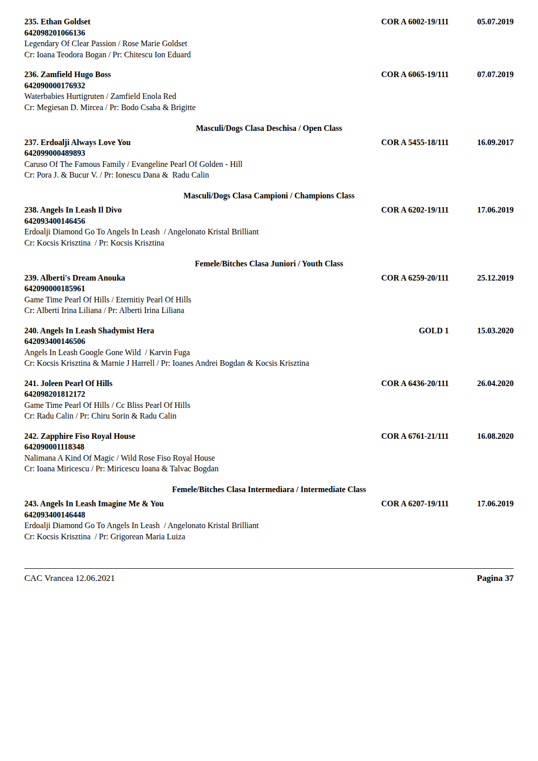235. Ethan Goldset COR A 6002-19/111 05.07.2019
642098201066136
Legendary Of Clear Passion / Rose Marie Goldset
Cr: Ioana Teodora Bogan / Pr: Chitescu Ion Eduard
236. Zamfield Hugo Boss COR A 6065-19/111 07.07.2019
642090000176932
Waterbabies Hurtigruten / Zamfield Enola Red
Cr: Megiesan D. Mircea / Pr: Bodo Csaba & Brigitte
Masculi/Dogs Clasa Deschisa / Open Class
237. Erdoalji Always Love You COR A 5455-18/111 16.09.2017
642099000489893
Caruso Of The Famous Family / Evangeline Pearl Of Golden - Hill
Cr: Pora J. & Bucur V. / Pr: Ionescu Dana & Radu Calin
Masculi/Dogs Clasa Campioni / Champions Class
238. Angels In Leash Il Divo COR A 6202-19/111 17.06.2019
642093400146456
Erdoalji Diamond Go To Angels In Leash / Angelonato Kristal Brilliant
Cr: Kocsis Krisztina / Pr: Kocsis Krisztina
Femele/Bitches Clasa Juniori / Youth Class
239. Alberti's Dream Anouka COR A 6259-20/111 25.12.2019
642090000185961
Game Time Pearl Of Hills / Eternitiy Pearl Of Hills
Cr: Alberti Irina Liliana / Pr: Alberti Irina Liliana
240. Angels In Leash Shadymist Hera GOLD 1 15.03.2020
642093400146506
Angels In Leash Google Gone Wild / Karvin Fuga
Cr: Kocsis Krisztina & Marnie J Harrell / Pr: Ioanes Andrei Bogdan & Kocsis Krisztina
241. Joleen Pearl Of Hills COR A 6436-20/111 26.04.2020
642098201812172
Game Time Pearl Of Hills / Cc Bliss Pearl Of Hills
Cr: Radu Calin / Pr: Chiru Sorin & Radu Calin
242. Zapphire Fiso Royal House COR A 6761-21/111 16.08.2020
642090001118348
Nalimana A Kind Of Magic / Wild Rose Fiso Royal House
Cr: Ioana Miricescu / Pr: Miricescu Ioana & Talvac Bogdan
Femele/Bitches Clasa Intermediara / Intermediate Class
243. Angels In Leash Imagine Me & You COR A 6207-19/111 17.06.2019
642093400146448
Erdoalji Diamond Go To Angels In Leash / Angelonato Kristal Brilliant
Cr: Kocsis Krisztina / Pr: Grigorean Maria Luiza
CAC Vrancea 12.06.2021 Pagina 37